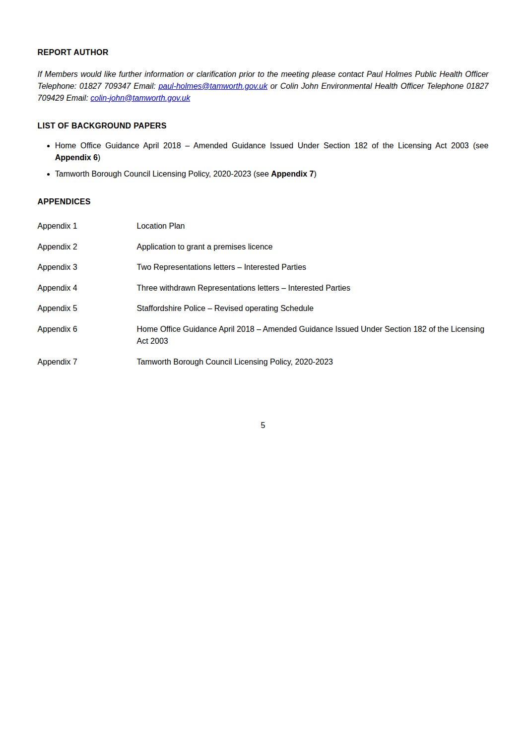REPORT AUTHOR
If Members would like further information or clarification prior to the meeting please contact Paul Holmes Public Health Officer Telephone: 01827 709347 Email: paul-holmes@tamworth.gov.uk or Colin John Environmental Health Officer Telephone 01827 709429 Email: colin-john@tamworth.gov.uk
LIST OF BACKGROUND PAPERS
Home Office Guidance April 2018 – Amended Guidance Issued Under Section 182 of the Licensing Act 2003 (see Appendix 6)
Tamworth Borough Council Licensing Policy, 2020-2023 (see Appendix 7)
APPENDICES
| Appendix 1 | Location Plan |
| Appendix 2 | Application to grant a premises licence |
| Appendix 3 | Two Representations letters – Interested Parties |
| Appendix 4 | Three withdrawn Representations letters – Interested Parties |
| Appendix 5 | Staffordshire Police – Revised operating Schedule |
| Appendix 6 | Home Office Guidance April 2018 – Amended Guidance Issued Under Section 182 of the Licensing Act 2003 |
| Appendix 7 | Tamworth Borough Council Licensing Policy, 2020-2023 |
5